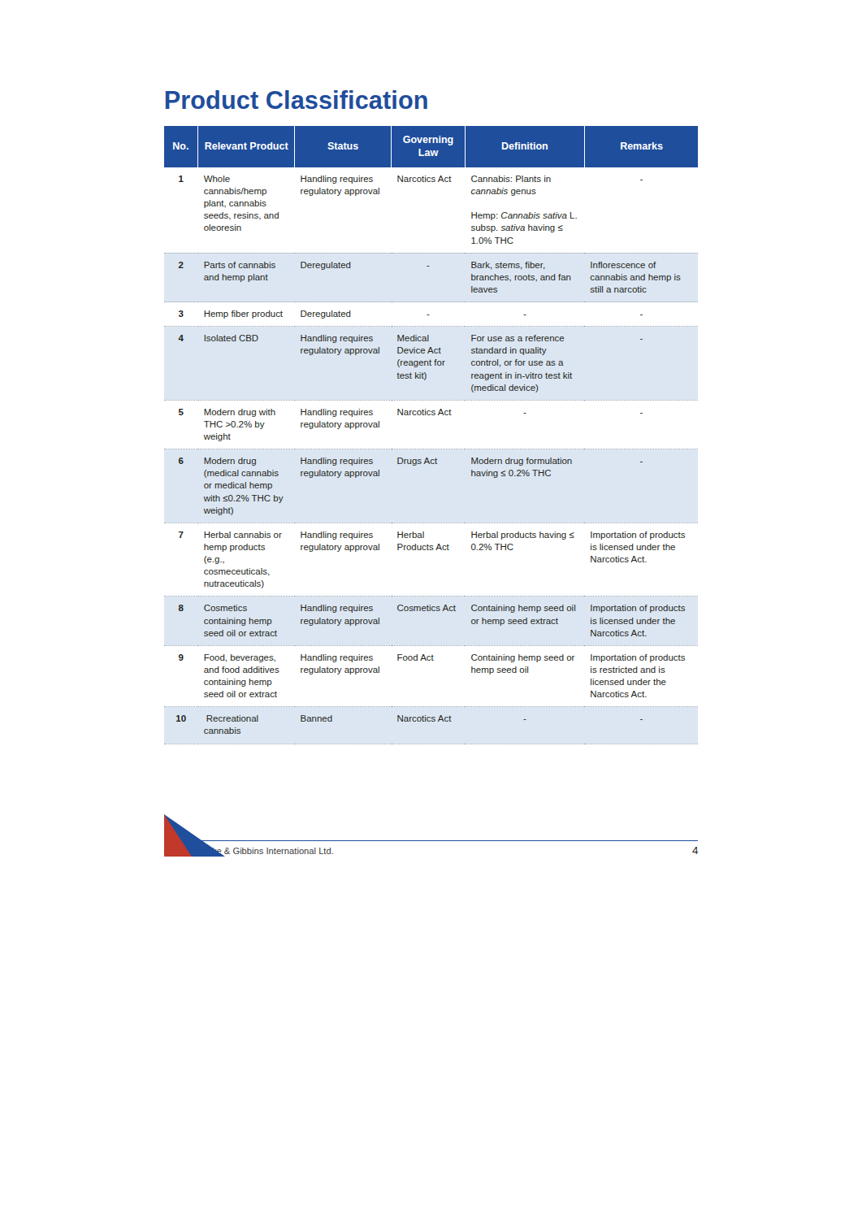Product Classification
| No. | Relevant Product | Status | Governing Law | Definition | Remarks |
| --- | --- | --- | --- | --- | --- |
| 1 | Whole cannabis/hemp plant, cannabis seeds, resins, and oleoresin | Handling requires regulatory approval | Narcotics Act | Cannabis: Plants in cannabis genus Hemp: Cannabis sativa L. subsp. sativa having ≤ 1.0% THC | - |
| 2 | Parts of cannabis and hemp plant | Deregulated | - | Bark, stems, fiber, branches, roots, and fan leaves | Inflorescence of cannabis and hemp is still a narcotic |
| 3 | Hemp fiber product | Deregulated | - | - | - |
| 4 | Isolated CBD | Handling requires regulatory approval | Medical Device Act (reagent for test kit) | For use as a reference standard in quality control, or for use as a reagent in in-vitro test kit (medical device) | - |
| 5 | Modern drug with THC >0.2% by weight | Handling requires regulatory approval | Narcotics Act | - | - |
| 6 | Modern drug (medical cannabis or medical hemp with ≤0.2% THC by weight) | Handling requires regulatory approval | Drugs Act | Modern drug formulation having ≤ 0.2% THC | - |
| 7 | Herbal cannabis or hemp products (e.g., cosmeceuticals, nutraceuticals) | Handling requires regulatory approval | Herbal Products Act | Herbal products having ≤ 0.2% THC | Importation of products is licensed under the Narcotics Act. |
| 8 | Cosmetics containing hemp seed oil or extract | Handling requires regulatory approval | Cosmetics Act | Containing hemp seed oil or hemp seed extract | Importation of products is licensed under the Narcotics Act. |
| 9 | Food, beverages, and food additives containing hemp seed oil or extract | Handling requires regulatory approval | Food Act | Containing hemp seed or hemp seed oil | Importation of products is restricted and is licensed under the Narcotics Act. |
| 10 | Recreational cannabis | Banned | Narcotics Act | - | - |
© 2021 Tilleke & Gibbins International Ltd. 4